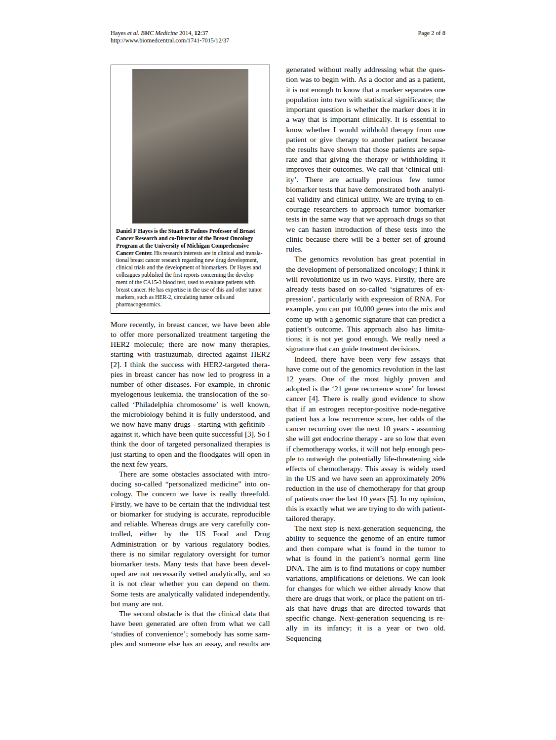Hayes et al. BMC Medicine 2014, 12:37 http://www.biomedcentral.com/1741-7015/12/37
Page 2 of 8
Daniel F Hayes is the Stuart B Padnos Professor of Breast Cancer Research and co-Director of the Breast Oncology Program at the University of Michigan Comprehensive Cancer Center. His research interests are in clinical and translational breast cancer research regarding new drug development, clinical trials and the development of biomarkers. Dr Hayes and colleagues published the first reports concerning the development of the CA15-3 blood test, used to evaluate patients with breast cancer. He has expertise in the use of this and other tumor markers, such as HER-2, circulating tumor cells and pharmacogenomics.
More recently, in breast cancer, we have been able to offer more personalized treatment targeting the HER2 molecule; there are now many therapies, starting with trastuzumab, directed against HER2 [2]. I think the success with HER2-targeted therapies in breast cancer has now led to progress in a number of other diseases. For example, in chronic myelogenous leukemia, the translocation of the so-called ‘Philadelphia chromosome’ is well known, the microbiology behind it is fully understood, and we now have many drugs - starting with gefitinib - against it, which have been quite successful [3]. So I think the door of targeted personalized therapies is just starting to open and the floodgates will open in the next few years.
There are some obstacles associated with introducing so-called “personalized medicine” into oncology. The concern we have is really threefold. Firstly, we have to be certain that the individual test or biomarker for studying is accurate, reproducible and reliable. Whereas drugs are very carefully controlled, either by the US Food and Drug Administration or by various regulatory bodies, there is no similar regulatory oversight for tumor biomarker tests. Many tests that have been developed are not necessarily vetted analytically, and so it is not clear whether you can depend on them. Some tests are analytically validated independently, but many are not.
The second obstacle is that the clinical data that have been generated are often from what we call ‘studies of convenience’; somebody has some samples and someone else has an assay, and results are generated without really addressing what the question was to begin with. As a doctor and as a patient, it is not enough to know that a marker separates one population into two with statistical significance; the important question is whether the marker does it in a way that is important clinically. It is essential to know whether I would withhold therapy from one patient or give therapy to another patient because the results have shown that those patients are separate and that giving the therapy or withholding it improves their outcomes. We call that ‘clinical utility’. There are actually precious few tumor biomarker tests that have demonstrated both analytical validity and clinical utility. We are trying to encourage researchers to approach tumor biomarker tests in the same way that we approach drugs so that we can hasten introduction of these tests into the clinic because there will be a better set of ground rules.
The genomics revolution has great potential in the development of personalized oncology; I think it will revolutionize us in two ways. Firstly, there are already tests based on so-called ‘signatures of expression’, particularly with expression of RNA. For example, you can put 10,000 genes into the mix and come up with a genomic signature that can predict a patient’s outcome. This approach also has limitations; it is not yet good enough. We really need a signature that can guide treatment decisions.
Indeed, there have been very few assays that have come out of the genomics revolution in the last 12 years. One of the most highly proven and adopted is the ‘21 gene recurrence score’ for breast cancer [4]. There is really good evidence to show that if an estrogen receptor-positive node-negative patient has a low recurrence score, her odds of the cancer recurring over the next 10 years - assuming she will get endocrine therapy - are so low that even if chemotherapy works, it will not help enough people to outweigh the potentially life-threatening side effects of chemotherapy. This assay is widely used in the US and we have seen an approximately 20% reduction in the use of chemotherapy for that group of patients over the last 10 years [5]. In my opinion, this is exactly what we are trying to do with patient-tailored therapy.
The next step is next-generation sequencing, the ability to sequence the genome of an entire tumor and then compare what is found in the tumor to what is found in the patient’s normal germ line DNA. The aim is to find mutations or copy number variations, amplifications or deletions. We can look for changes for which we either already know that there are drugs that work, or place the patient on trials that have drugs that are directed towards that specific change. Next-generation sequencing is really in its infancy; it is a year or two old. Sequencing